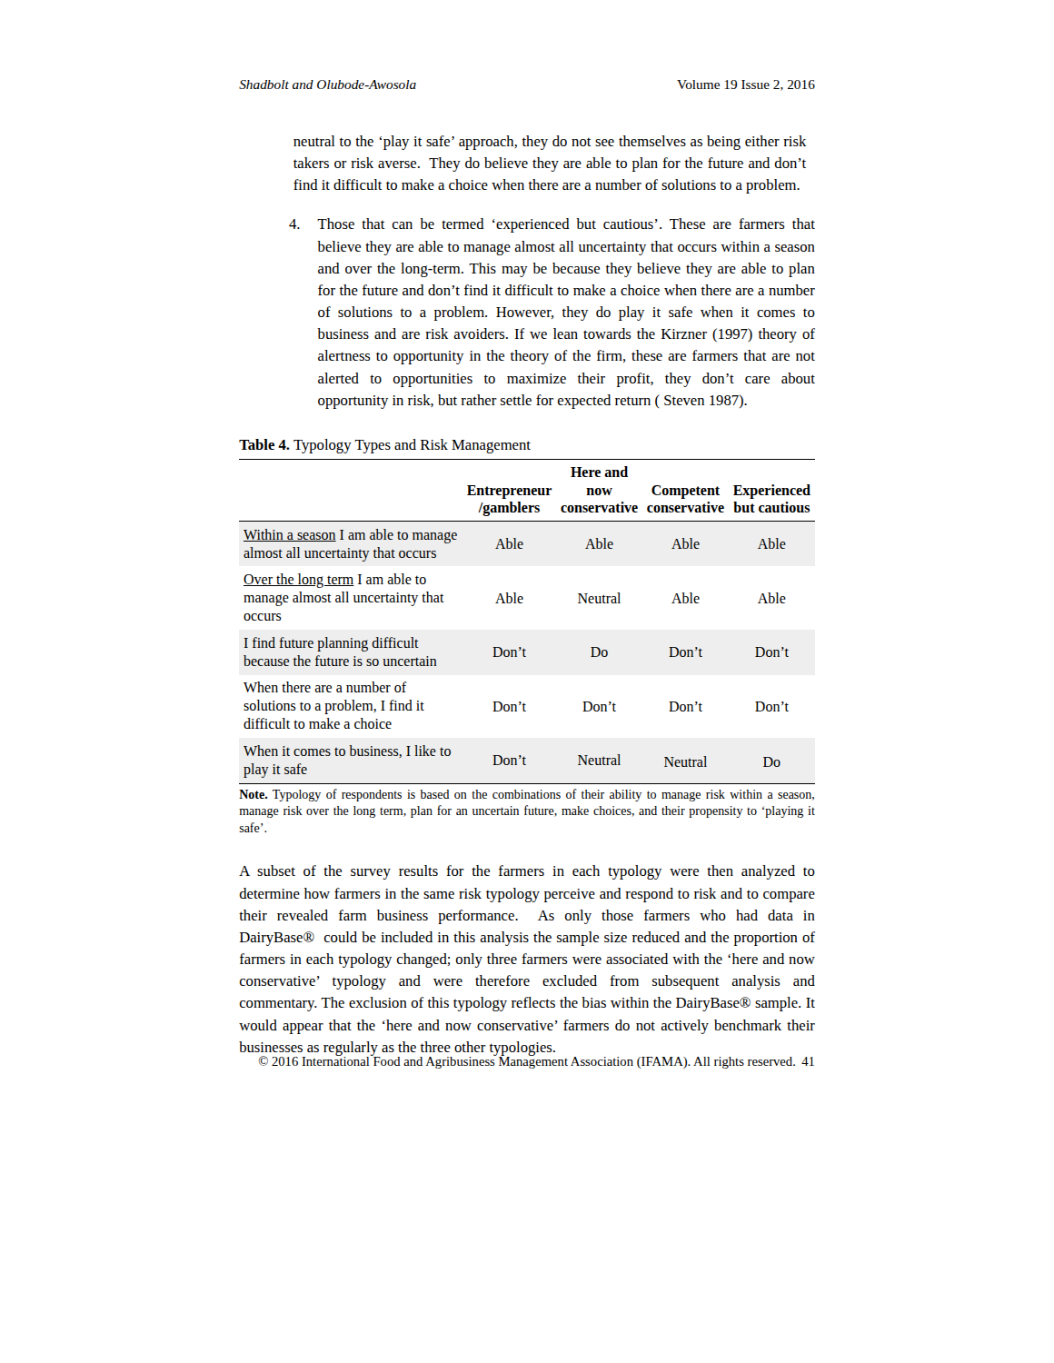Shadbolt and Olubode-Awosola Volume 19 Issue 2, 2016
neutral to the ‘play it safe’ approach, they do not see themselves as being either risk takers or risk averse. They do believe they are able to plan for the future and don’t find it difficult to make a choice when there are a number of solutions to a problem.
4. Those that can be termed ‘experienced but cautious’. These are farmers that believe they are able to manage almost all uncertainty that occurs within a season and over the long-term. This may be because they believe they are able to plan for the future and don’t find it difficult to make a choice when there are a number of solutions to a problem. However, they do play it safe when it comes to business and are risk avoiders. If we lean towards the Kirzner (1997) theory of alertness to opportunity in the theory of the firm, these are farmers that are not alerted to opportunities to maximize their profit, they don’t care about opportunity in risk, but rather settle for expected return ( Steven 1987).
Table 4. Typology Types and Risk Management
| | Entrepreneur /gamblers | Here and now conservative | Competent conservative | Experienced but cautious |
| --- | --- | --- | --- | --- |
| Within a season I am able to manage almost all uncertainty that occurs | Able | Able | Able | Able |
| Over the long term I am able to manage almost all uncertainty that occurs | Able | Neutral | Able | Able |
| I find future planning difficult because the future is so uncertain | Don’t | Do | Don’t | Don’t |
| When there are a number of solutions to a problem, I find it difficult to make a choice | Don’t | Don’t | Don’t | Don’t |
| When it comes to business, I like to play it safe | Don’t | Neutral | Neutral | Do |
Note. Typology of respondents is based on the combinations of their ability to manage risk within a season, manage risk over the long term, plan for an uncertain future, make choices, and their propensity to ‘playing it safe’.
A subset of the survey results for the farmers in each typology were then analyzed to determine how farmers in the same risk typology perceive and respond to risk and to compare their revealed farm business performance. As only those farmers who had data in DairyBase® could be included in this analysis the sample size reduced and the proportion of farmers in each typology changed; only three farmers were associated with the ‘here and now conservative’ typology and were therefore excluded from subsequent analysis and commentary. The exclusion of this typology reflects the bias within the DairyBase® sample. It would appear that the ‘here and now conservative’ farmers do not actively benchmark their businesses as regularly as the three other typologies.
© 2016 International Food and Agribusiness Management Association (IFAMA). All rights reserved. 41